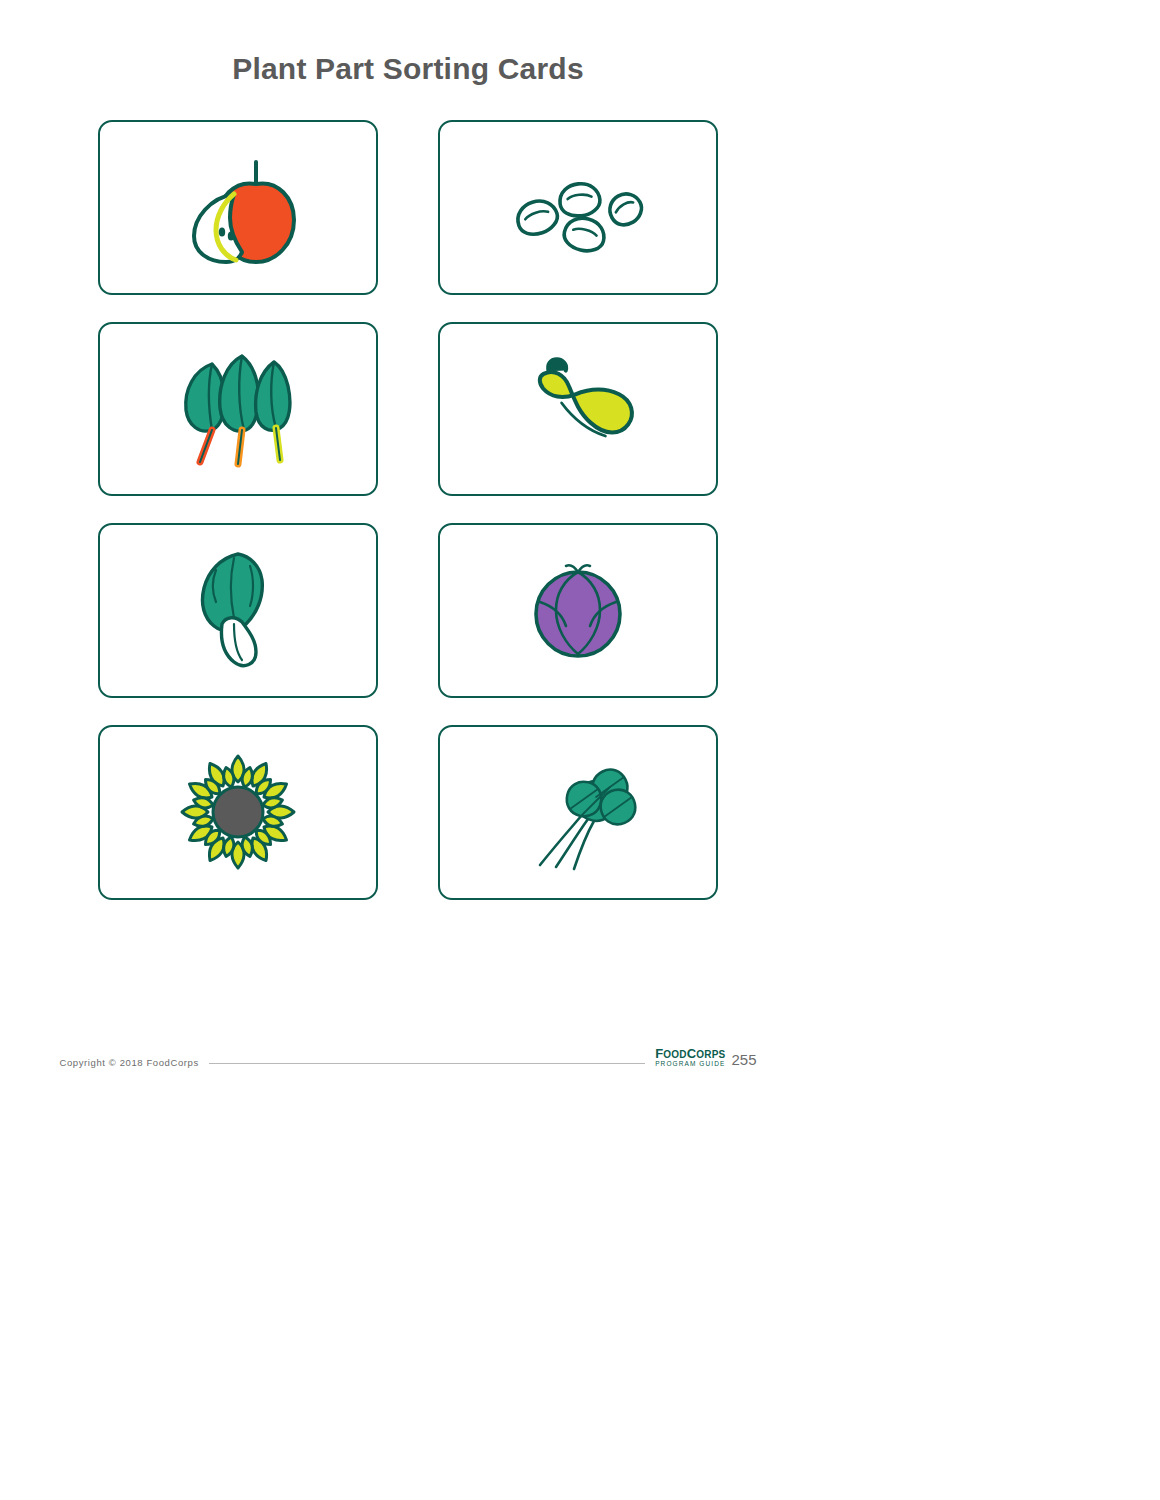Plant Part Sorting Cards
Copyright © 2018 FoodCorps
FOODCORPS
PROGRAM GUIDE
255